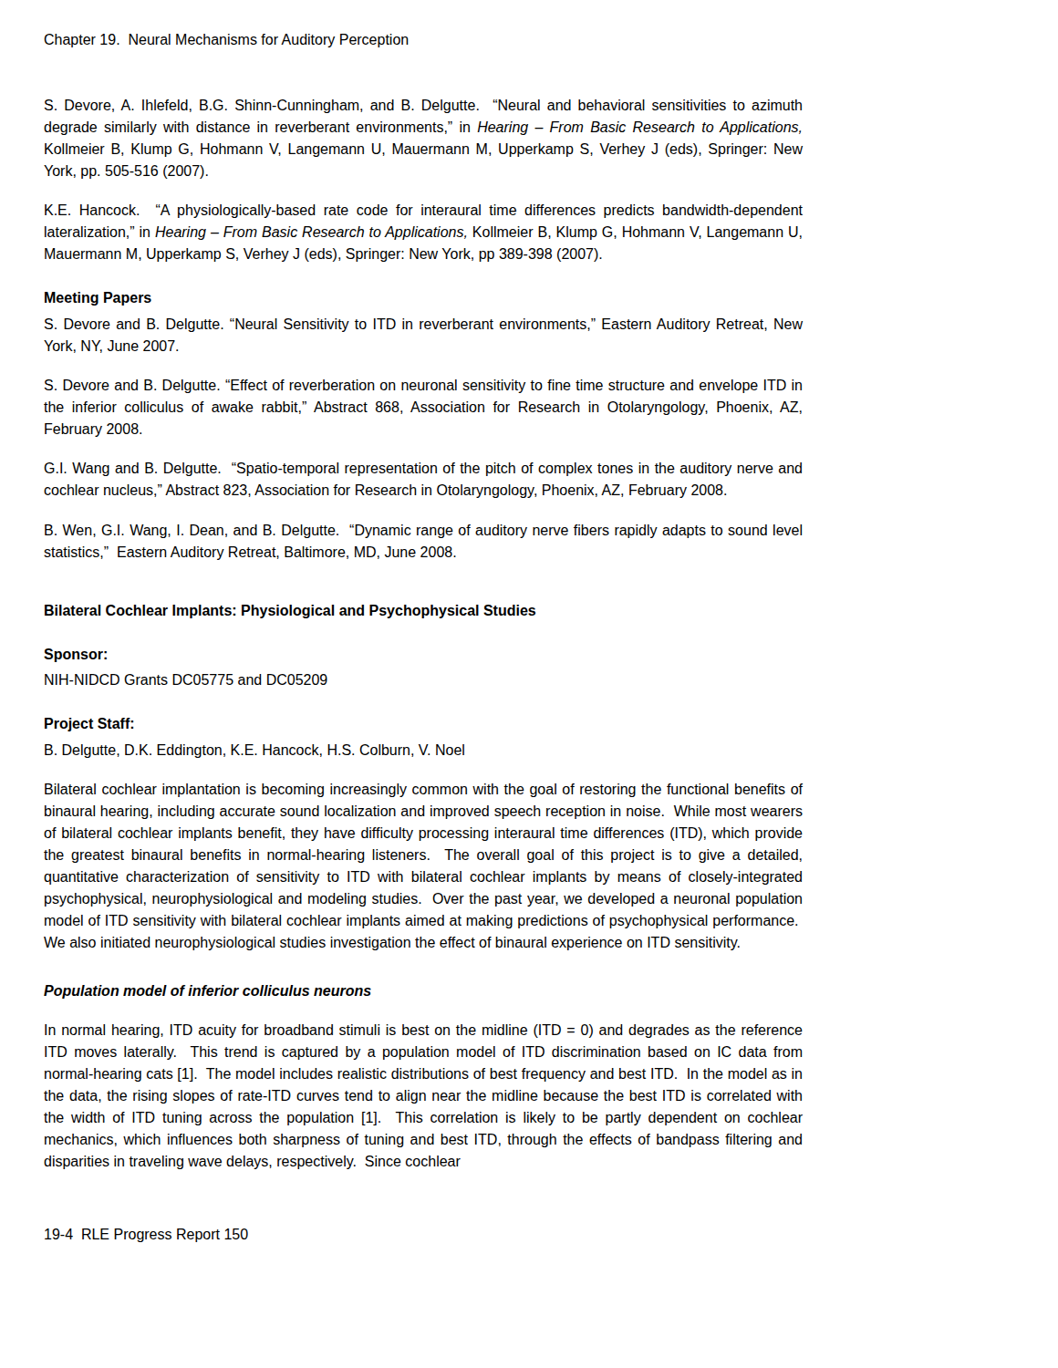Chapter 19. Neural Mechanisms for Auditory Perception
S. Devore, A. Ihlefeld, B.G. Shinn-Cunningham, and B. Delgutte. “Neural and behavioral sensitivities to azimuth degrade similarly with distance in reverberant environments,” in Hearing – From Basic Research to Applications, Kollmeier B, Klump G, Hohmann V, Langemann U, Mauermann M, Upperkamp S, Verhey J (eds), Springer: New York, pp. 505-516 (2007).
K.E. Hancock. “A physiologically-based rate code for interaural time differences predicts bandwidth-dependent lateralization,” in Hearing – From Basic Research to Applications, Kollmeier B, Klump G, Hohmann V, Langemann U, Mauermann M, Upperkamp S, Verhey J (eds), Springer: New York, pp 389-398 (2007).
Meeting Papers
S. Devore and B. Delgutte. “Neural Sensitivity to ITD in reverberant environments,” Eastern Auditory Retreat, New York, NY, June 2007.
S. Devore and B. Delgutte. “Effect of reverberation on neuronal sensitivity to fine time structure and envelope ITD in the inferior colliculus of awake rabbit,” Abstract 868, Association for Research in Otolaryngology, Phoenix, AZ, February 2008.
G.I. Wang and B. Delgutte. “Spatio-temporal representation of the pitch of complex tones in the auditory nerve and cochlear nucleus,” Abstract 823, Association for Research in Otolaryngology, Phoenix, AZ, February 2008.
B. Wen, G.I. Wang, I. Dean, and B. Delgutte. “Dynamic range of auditory nerve fibers rapidly adapts to sound level statistics,” Eastern Auditory Retreat, Baltimore, MD, June 2008.
Bilateral Cochlear Implants: Physiological and Psychophysical Studies
Sponsor:
NIH-NIDCD Grants DC05775 and DC05209
Project Staff:
B. Delgutte, D.K. Eddington, K.E. Hancock, H.S. Colburn, V. Noel
Bilateral cochlear implantation is becoming increasingly common with the goal of restoring the functional benefits of binaural hearing, including accurate sound localization and improved speech reception in noise. While most wearers of bilateral cochlear implants benefit, they have difficulty processing interaural time differences (ITD), which provide the greatest binaural benefits in normal-hearing listeners. The overall goal of this project is to give a detailed, quantitative characterization of sensitivity to ITD with bilateral cochlear implants by means of closely-integrated psychophysical, neurophysiological and modeling studies. Over the past year, we developed a neuronal population model of ITD sensitivity with bilateral cochlear implants aimed at making predictions of psychophysical performance. We also initiated neurophysiological studies investigation the effect of binaural experience on ITD sensitivity.
Population model of inferior colliculus neurons
In normal hearing, ITD acuity for broadband stimuli is best on the midline (ITD = 0) and degrades as the reference ITD moves laterally. This trend is captured by a population model of ITD discrimination based on IC data from normal-hearing cats [1]. The model includes realistic distributions of best frequency and best ITD. In the model as in the data, the rising slopes of rate-ITD curves tend to align near the midline because the best ITD is correlated with the width of ITD tuning across the population [1]. This correlation is likely to be partly dependent on cochlear mechanics, which influences both sharpness of tuning and best ITD, through the effects of bandpass filtering and disparities in traveling wave delays, respectively. Since cochlear
19-4 RLE Progress Report 150